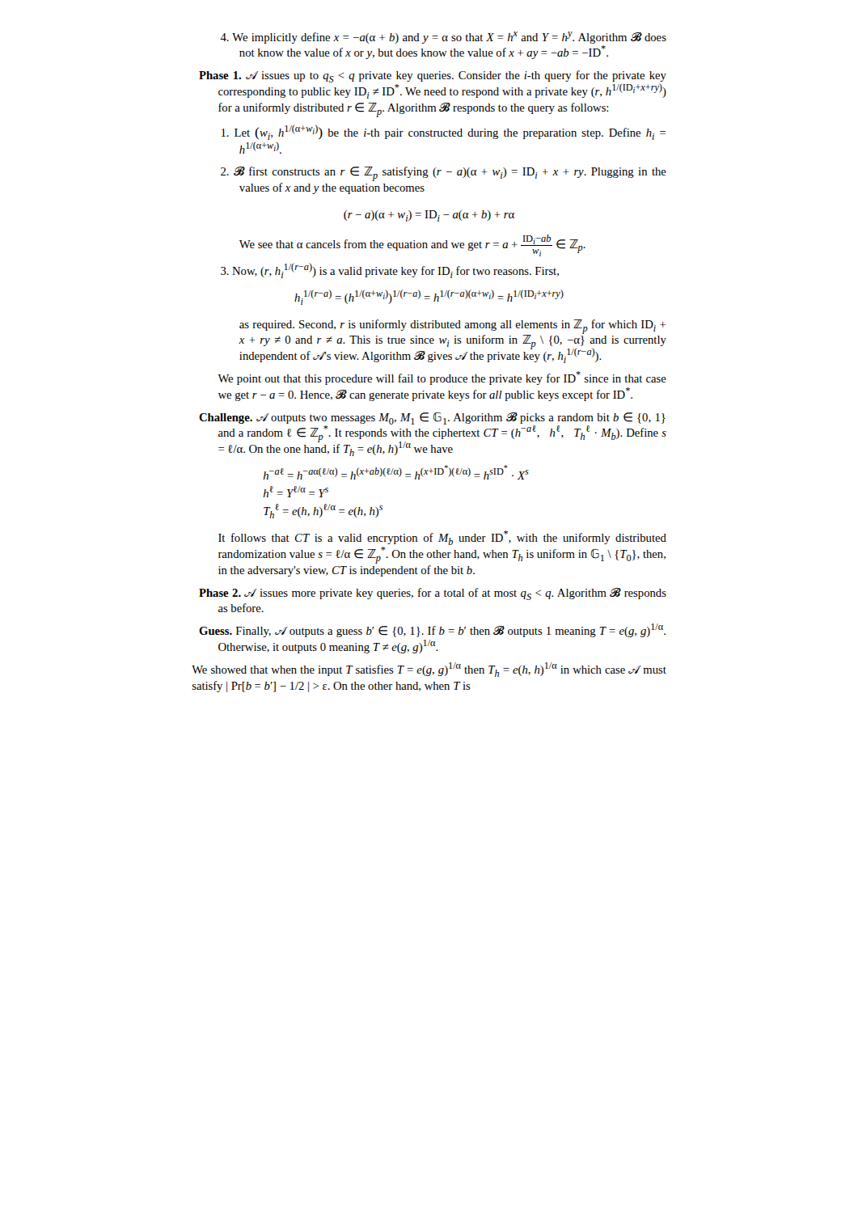4. We implicitly define x = −a(α + b) and y = α so that X = hx and Y = hy. Algorithm 𝓑 does not know the value of x or y, but does know the value of x + ay = −ab = −ID*.
Phase 1. 𝒜 issues up to qS < q private key queries. Consider the i-th query for the private key corresponding to public key IDi ≠ ID*. We need to respond with a private key (r, h1/(IDi+x+ry)) for a uniformly distributed r ∈ ℤp. Algorithm 𝓑 responds to the query as follows:
1. Let (wi, h1/(α+wi)) be the i-th pair constructed during the preparation step. Define hi = h1/(α+wi).
2. 𝓑 first constructs an r ∈ ℤp satisfying (r − a)(α + wi) = IDi + x + ry. Plugging in the values of x and y the equation becomes
(r − a)(α + wi) = IDi − a(α + b) + rα
We see that α cancels from the equation and we get r = a + IDi−ab wi ∈ ℤp.
3. Now, (r, hi1/(r−a)) is a valid private key for IDi for two reasons. First,
hi1/(r−a) = (h1/(α+wi))1/(r−a) = h1/(r−a)(α+wi) = h1/(IDi+x+ry)
as required. Second, r is uniformly distributed among all elements in ℤp for which IDi + x + ry ≠ 0 and r ≠ a. This is true since wi is uniform in ℤp \ {0, −α} and is currently independent of 𝒜's view. Algorithm 𝓑 gives 𝒜 the private key (r, hi1/(r−a)).
We point out that this procedure will fail to produce the private key for ID* since in that case we get r − a = 0. Hence, 𝓑 can generate private keys for all public keys except for ID*.
Challenge. 𝒜 outputs two messages M0, M1 ∈ 𝔾1. Algorithm 𝓑 picks a random bit b ∈ {0, 1} and a random ℓ ∈ ℤp*. It responds with the ciphertext CT = (h−aℓ, hℓ, Thℓ · Mb). Define s = ℓ/α. On the one hand, if Th = e(h, h)1/α we have
h−aℓ = h−aα(ℓ/α) = h(x+ab)(ℓ/α) = h(x+ID*)(ℓ/α) = hs ID* · Xs
hℓ = Yℓ/α = Ys
Thℓ = e(h, h)ℓ/α = e(h, h)s
It follows that CT is a valid encryption of Mb under ID*, with the uniformly distributed randomization value s = ℓ/α ∈ ℤp*. On the other hand, when Th is uniform in 𝔾1 \ {T0}, then, in the adversary's view, CT is independent of the bit b.
Phase 2. 𝒜 issues more private key queries, for a total of at most qS < q. Algorithm 𝓑 responds as before.
Guess. Finally, 𝒜 outputs a guess b′ ∈ {0, 1}. If b = b′ then 𝓑 outputs 1 meaning T = e(g, g)1/α. Otherwise, it outputs 0 meaning T ≠ e(g, g)1/α.
We showed that when the input T satisfies T = e(g, g)1/α then Th = e(h, h)1/α in which case 𝒜 must satisfy | Pr[b = b′] − 1/2 | > ε. On the other hand, when T is